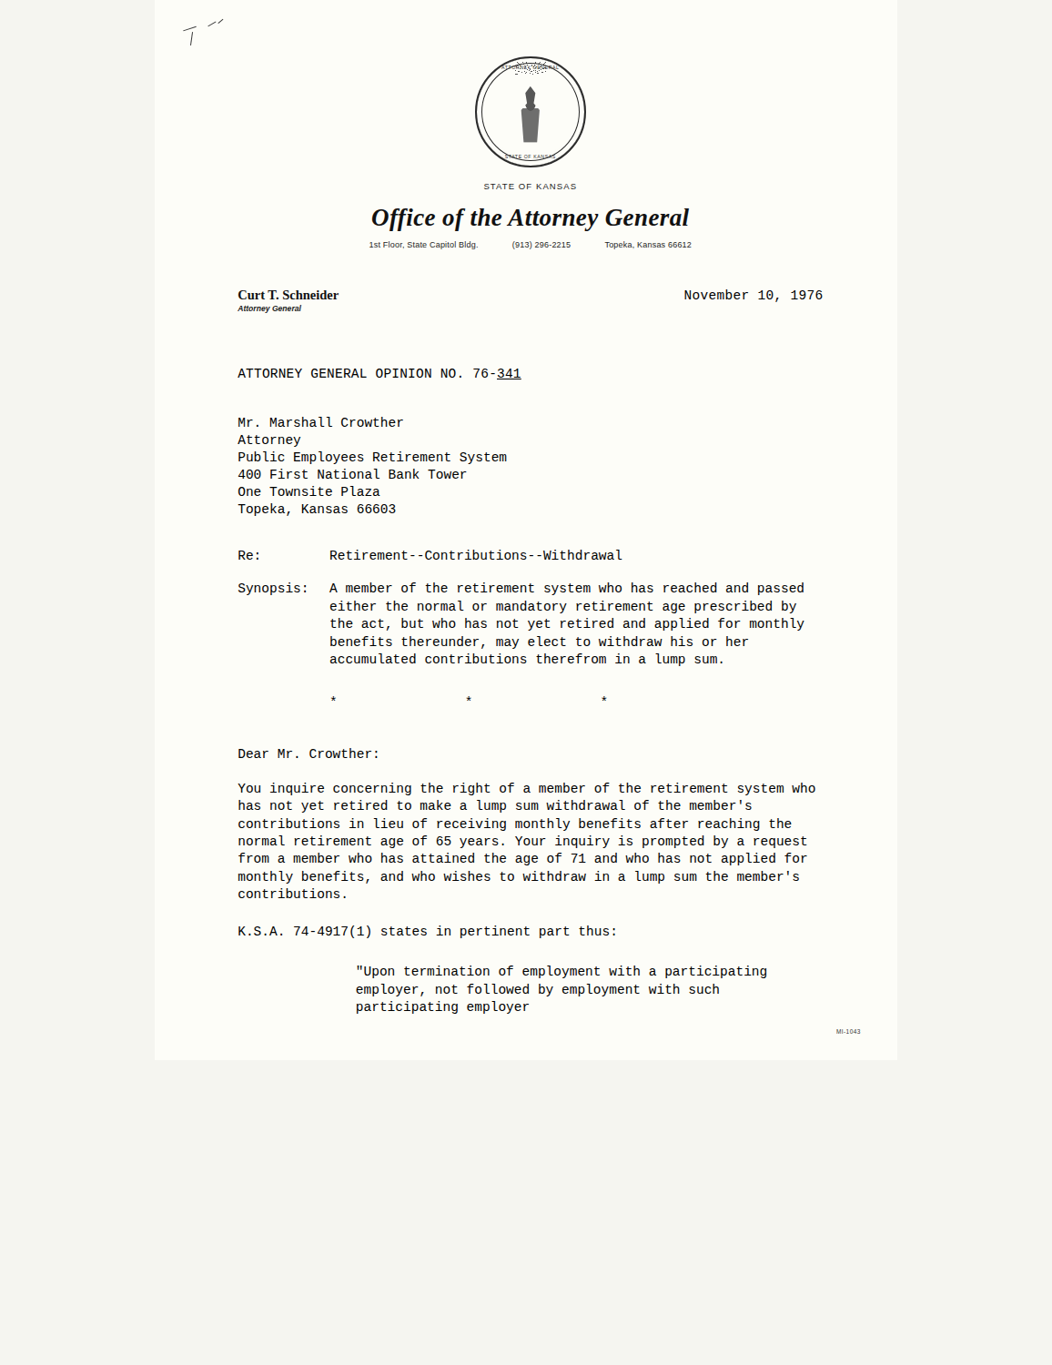ATTORNEY GENERAL
STATE OF KANSAS
STATE OF KANSAS
Office of the Attorney General
1st Floor, State Capitol Bldg. (913) 296-2215 Topeka, Kansas 66612
Curt T. Schneider
Attorney General
November 10, 1976
ATTORNEY GENERAL OPINION NO. 76-341
Mr. Marshall Crowther Attorney Public Employees Retirement System 400 First National Bank Tower One Townsite Plaza Topeka, Kansas 66603
Re:
Retirement--Contributions--Withdrawal
Synopsis:
A member of the retirement system who has reached and passed either the normal or mandatory retirement age prescribed by the act, but who has not yet retired and applied for monthly benefits thereunder, may elect to withdraw his or her accumulated contributions therefrom in a lump sum.
***
Dear Mr. Crowther:
You inquire concerning the right of a member of the retirement system who has not yet retired to make a lump sum withdrawal of the member's contributions in lieu of receiving monthly benefits after reaching the normal retirement age of 65 years. Your inquiry is prompted by a request from a member who has attained the age of 71 and who has not applied for monthly benefits, and who wishes to withdraw in a lump sum the member's contributions.
K.S.A. 74-4917(1) states in pertinent part thus:
"Upon termination of employment with a participating employer, not followed by employment with such participating employer
MI-1043